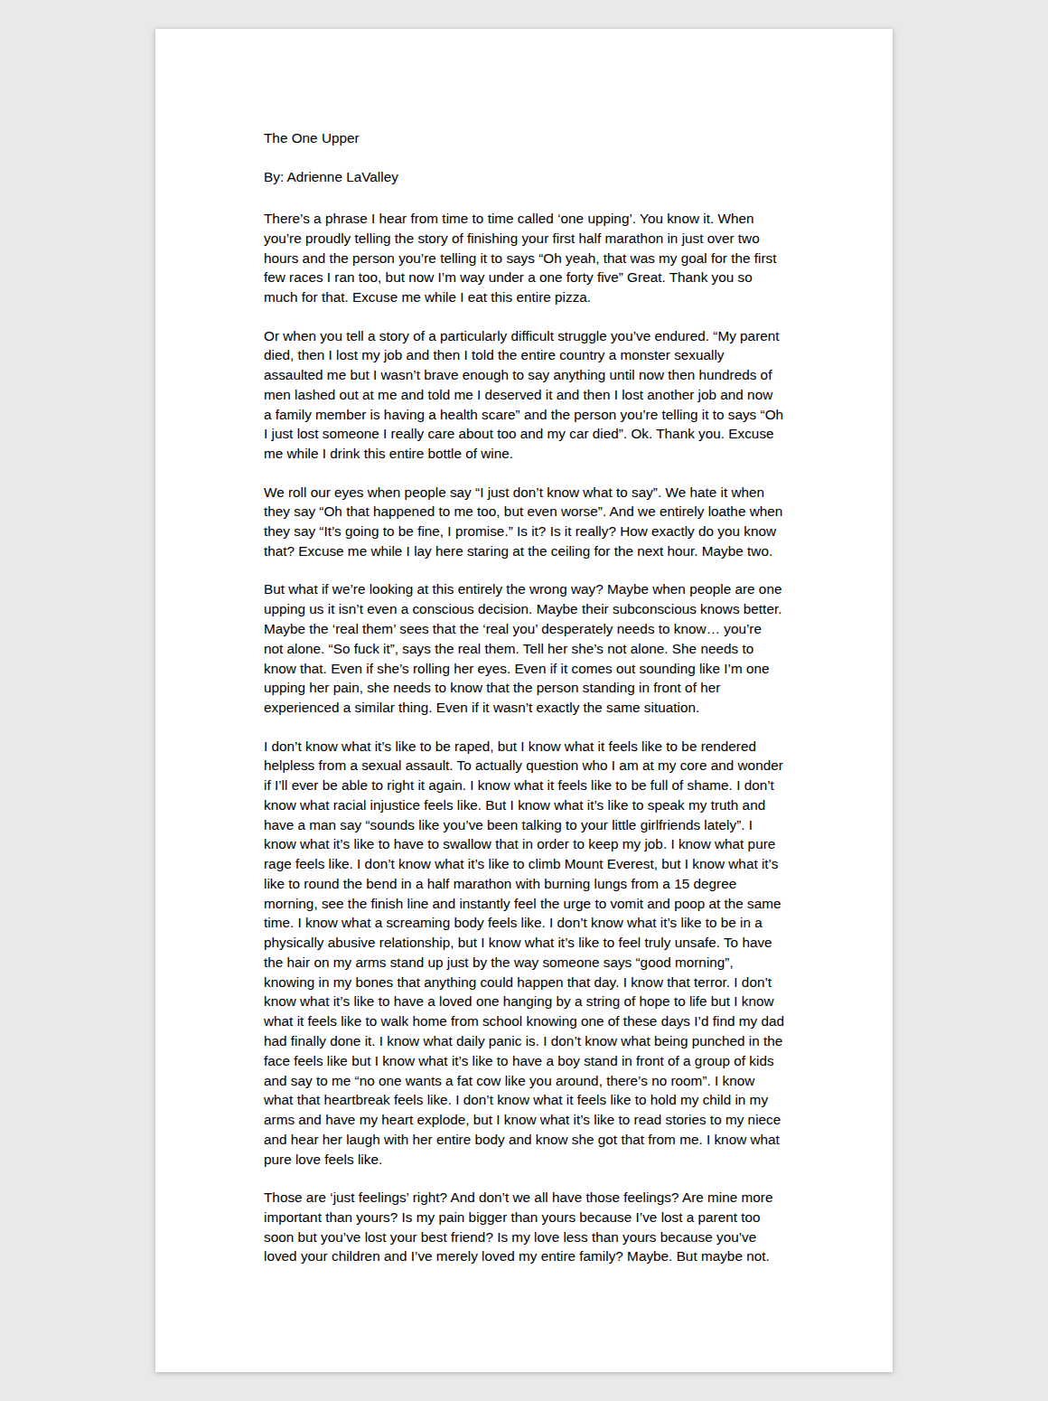The One Upper
By: Adrienne LaValley
There’s a phrase I hear from time to time called ‘one upping’. You know it. When you’re proudly telling the story of finishing your first half marathon in just over two hours and the person you’re telling it to says “Oh yeah, that was my goal for the first few races I ran too, but now I’m way under a one forty five” Great. Thank you so much for that. Excuse me while I eat this entire pizza.
Or when you tell a story of a particularly difficult struggle you’ve endured. “My parent died, then I lost my job and then I told the entire country a monster sexually assaulted me but I wasn’t brave enough to say anything until now then hundreds of men lashed out at me and told me I deserved it and then I lost another job and now a family member is having a health scare” and the person you’re telling it to says “Oh I just lost someone I really care about too and my car died”. Ok. Thank you. Excuse me while I drink this entire bottle of wine.
We roll our eyes when people say “I just don’t know what to say”. We hate it when they say “Oh that happened to me too, but even worse”. And we entirely loathe when they say “It’s going to be fine, I promise.” Is it? Is it really? How exactly do you know that? Excuse me while I lay here staring at the ceiling for the next hour. Maybe two.
But what if we’re looking at this entirely the wrong way? Maybe when people are one upping us it isn’t even a conscious decision. Maybe their subconscious knows better. Maybe the ‘real them’ sees that the ‘real you’ desperately needs to know… you’re not alone. “So fuck it”, says the real them. Tell her she’s not alone. She needs to know that. Even if she’s rolling her eyes. Even if it comes out sounding like I’m one upping her pain, she needs to know that the person standing in front of her experienced a similar thing. Even if it wasn’t exactly the same situation.
I don’t know what it’s like to be raped, but I know what it feels like to be rendered helpless from a sexual assault. To actually question who I am at my core and wonder if I’ll ever be able to right it again. I know what it feels like to be full of shame. I don’t know what racial injustice feels like. But I know what it’s like to speak my truth and have a man say “sounds like you’ve been talking to your little girlfriends lately”. I know what it’s like to have to swallow that in order to keep my job. I know what pure rage feels like. I don’t know what it’s like to climb Mount Everest, but I know what it’s like to round the bend in a half marathon with burning lungs from a 15 degree morning, see the finish line and instantly feel the urge to vomit and poop at the same time. I know what a screaming body feels like. I don’t know what it’s like to be in a physically abusive relationship, but I know what it’s like to feel truly unsafe. To have the hair on my arms stand up just by the way someone says “good morning”, knowing in my bones that anything could happen that day. I know that terror. I don’t know what it’s like to have a loved one hanging by a string of hope to life but I know what it feels like to walk home from school knowing one of these days I’d find my dad had finally done it. I know what daily panic is. I don’t know what being punched in the face feels like but I know what it’s like to have a boy stand in front of a group of kids and say to me “no one wants a fat cow like you around, there’s no room”. I know what that heartbreak feels like. I don’t know what it feels like to hold my child in my arms and have my heart explode, but I know what it’s like to read stories to my niece and hear her laugh with her entire body and know she got that from me. I know what pure love feels like.
Those are ‘just feelings’ right? And don’t we all have those feelings? Are mine more important than yours? Is my pain bigger than yours because I’ve lost a parent too soon but you’ve lost your best friend? Is my love less than yours because you’ve loved your children and I’ve merely loved my entire family? Maybe. But maybe not.